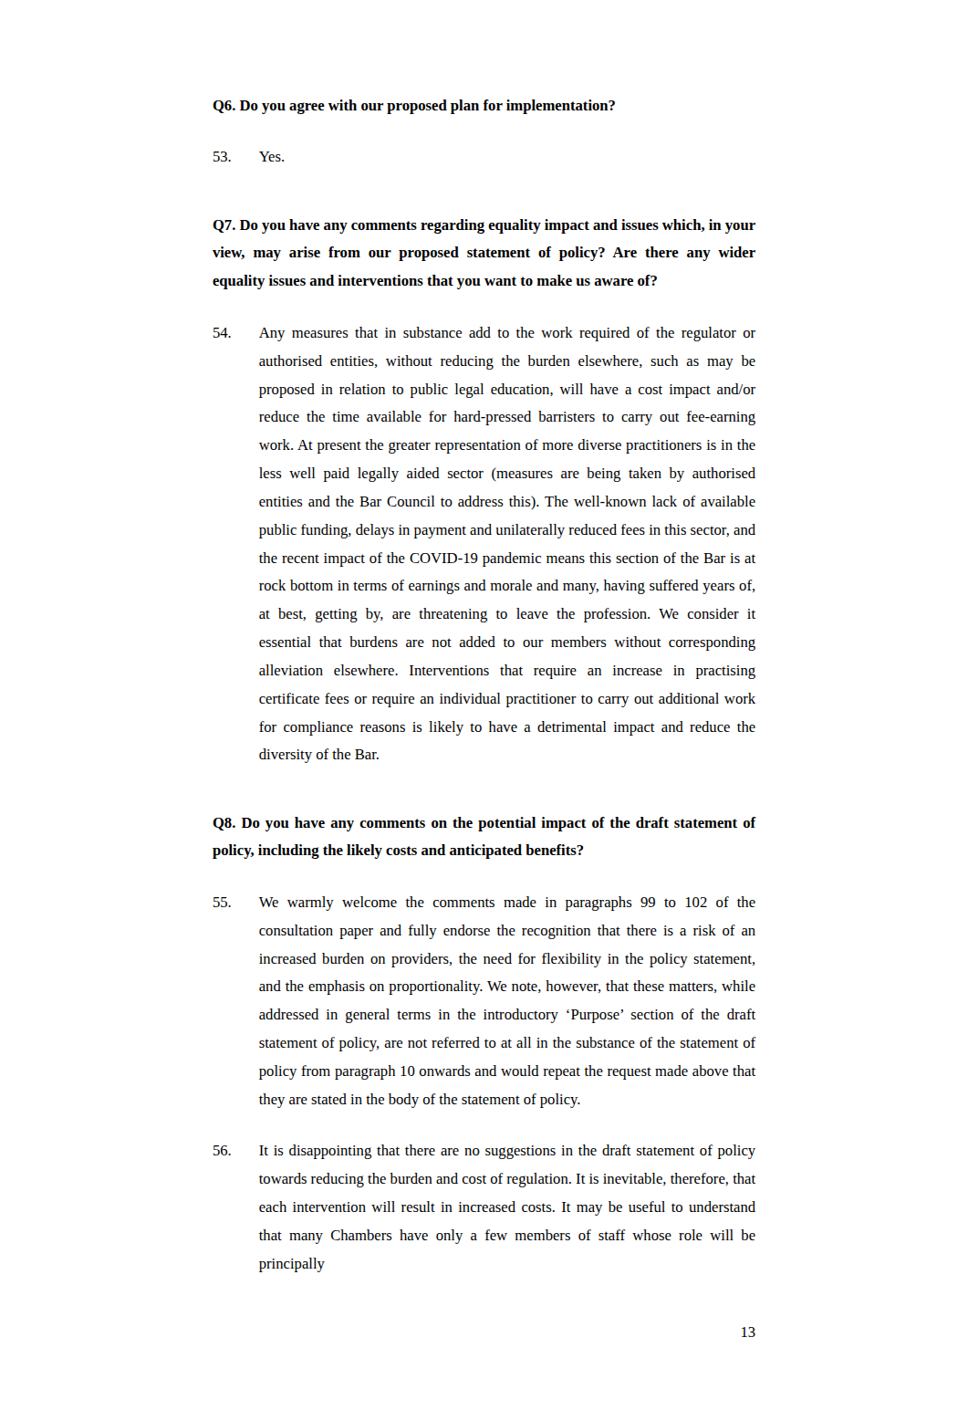Q6. Do you agree with our proposed plan for implementation?
53. Yes.
Q7. Do you have any comments regarding equality impact and issues which, in your view, may arise from our proposed statement of policy? Are there any wider equality issues and interventions that you want to make us aware of?
54. Any measures that in substance add to the work required of the regulator or authorised entities, without reducing the burden elsewhere, such as may be proposed in relation to public legal education, will have a cost impact and/or reduce the time available for hard-pressed barristers to carry out fee-earning work. At present the greater representation of more diverse practitioners is in the less well paid legally aided sector (measures are being taken by authorised entities and the Bar Council to address this). The well-known lack of available public funding, delays in payment and unilaterally reduced fees in this sector, and the recent impact of the COVID-19 pandemic means this section of the Bar is at rock bottom in terms of earnings and morale and many, having suffered years of, at best, getting by, are threatening to leave the profession. We consider it essential that burdens are not added to our members without corresponding alleviation elsewhere. Interventions that require an increase in practising certificate fees or require an individual practitioner to carry out additional work for compliance reasons is likely to have a detrimental impact and reduce the diversity of the Bar.
Q8. Do you have any comments on the potential impact of the draft statement of policy, including the likely costs and anticipated benefits?
55. We warmly welcome the comments made in paragraphs 99 to 102 of the consultation paper and fully endorse the recognition that there is a risk of an increased burden on providers, the need for flexibility in the policy statement, and the emphasis on proportionality. We note, however, that these matters, while addressed in general terms in the introductory ‘Purpose’ section of the draft statement of policy, are not referred to at all in the substance of the statement of policy from paragraph 10 onwards and would repeat the request made above that they are stated in the body of the statement of policy.
56. It is disappointing that there are no suggestions in the draft statement of policy towards reducing the burden and cost of regulation. It is inevitable, therefore, that each intervention will result in increased costs. It may be useful to understand that many Chambers have only a few members of staff whose role will be principally
13